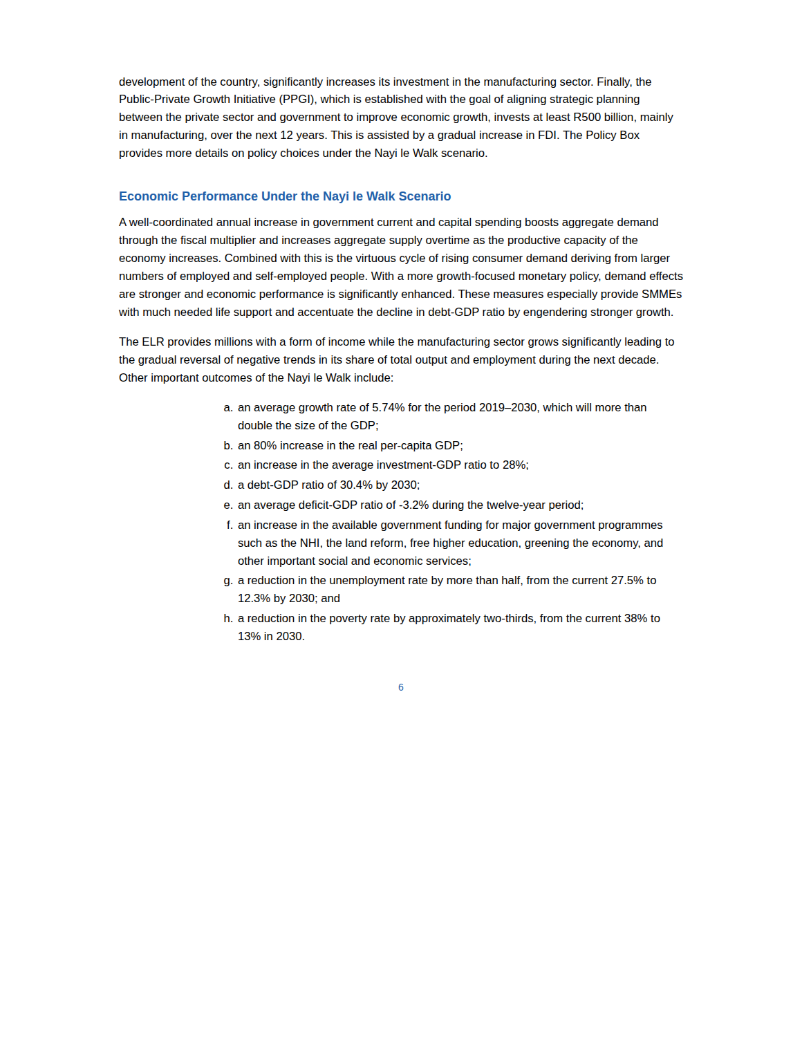development of the country, significantly increases its investment in the manufacturing sector. Finally, the Public-Private Growth Initiative (PPGI), which is established with the goal of aligning strategic planning between the private sector and government to improve economic growth, invests at least R500 billion, mainly in manufacturing, over the next 12 years. This is assisted by a gradual increase in FDI. The Policy Box provides more details on policy choices under the Nayi le Walk scenario.
Economic Performance Under the Nayi le Walk Scenario
A well-coordinated annual increase in government current and capital spending boosts aggregate demand through the fiscal multiplier and increases aggregate supply overtime as the productive capacity of the economy increases. Combined with this is the virtuous cycle of rising consumer demand deriving from larger numbers of employed and self-employed people. With a more growth-focused monetary policy, demand effects are stronger and economic performance is significantly enhanced. These measures especially provide SMMEs with much needed life support and accentuate the decline in debt-GDP ratio by engendering stronger growth.
The ELR provides millions with a form of income while the manufacturing sector grows significantly leading to the gradual reversal of negative trends in its share of total output and employment during the next decade. Other important outcomes of the Nayi le Walk include:
an average growth rate of 5.74% for the period 2019–2030, which will more than double the size of the GDP;
an 80% increase in the real per-capita GDP;
an increase in the average investment-GDP ratio to 28%;
a debt-GDP ratio of 30.4% by 2030;
an average deficit-GDP ratio of -3.2% during the twelve-year period;
an increase in the available government funding for major government programmes such as the NHI, the land reform, free higher education, greening the economy, and other important social and economic services;
a reduction in the unemployment rate by more than half, from the current 27.5% to 12.3% by 2030; and
a reduction in the poverty rate by approximately two-thirds, from the current 38% to 13% in 2030.
6